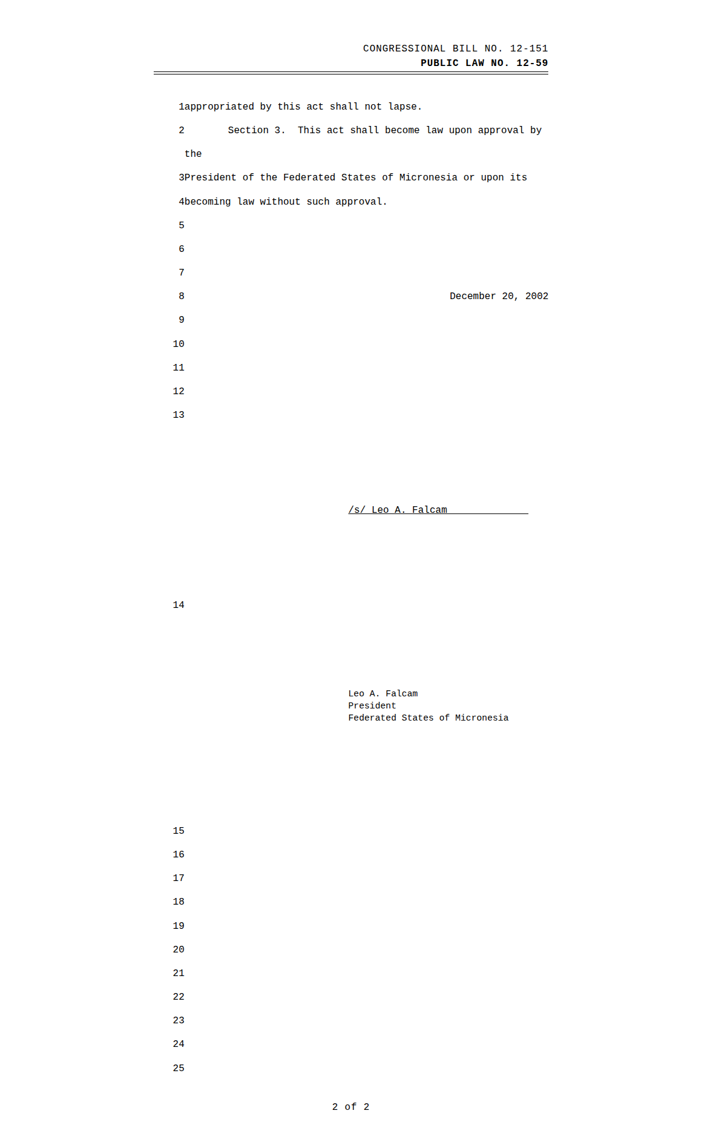CONGRESSIONAL BILL NO. 12-151
PUBLIC LAW NO. 12-59
| 1 | appropriated by this act shall not lapse. |
| 2 | Section 3. This act shall become law upon approval by the |
| 3 | President of the Federated States of Micronesia or upon its |
| 4 | becoming law without such approval. |
| 5 | |
| 6 | |
| 7 | |
| 8 | December 20, 2002 |
| 9 | |
| 10 | |
| 11 | |
| 12 | |
| 13 | /s/ Leo A. Falcam |
| 14 | Leo A. Falcam President Federated States of Micronesia |
| 15 | |
| 16 | |
| 17 | |
| 18 | |
| 19 | |
| 20 | |
| 21 | |
| 22 | |
| 23 | |
| 24 | |
| 25 | |
2 of 2